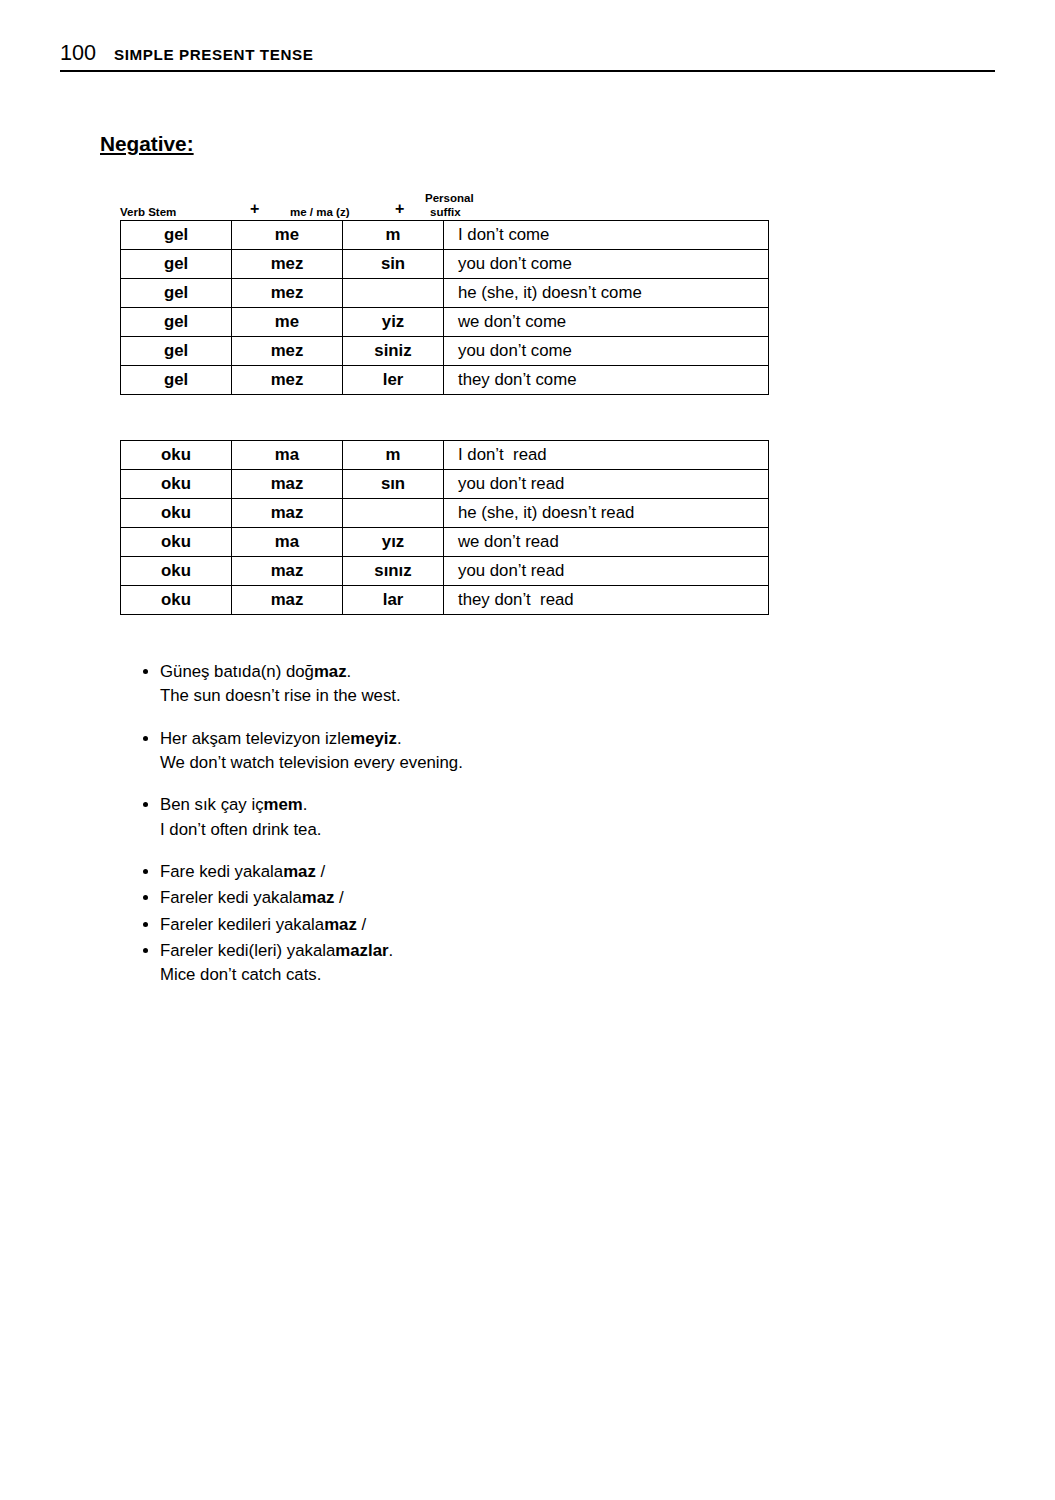100 SIMPLE PRESENT TENSE
Negative:
Verb Stem + me / ma (z) + Personal suffix
| gel | me | m | I don’t come |
| gel | mez | sin | you don’t come |
| gel | mez | | he (she, it) doesn’t come |
| gel | me | yiz | we don’t come |
| gel | mez | siniz | you don’t come |
| gel | mez | ler | they don’t come |
| oku | ma | m | I don’t read |
| oku | maz | sın | you don’t read |
| oku | maz | | he (she, it) doesn’t read |
| oku | ma | yız | we don’t read |
| oku | maz | sınız | you don’t read |
| oku | maz | lar | they don’t read |
Güneş batıda(n) doğmaz.
The sun doesn’t rise in the west.
Her akşam televizyon izlemeyiz.
We don’t watch television every evening.
Ben sık çay içmem.
I don’t often drink tea.
Fare kedi yakalamaz /
Fareler kedi yakalamaz /
Fareler kedileri yakalamaz /
Fareler kedi(leri) yakalamazlar.
Mice don’t catch cats.